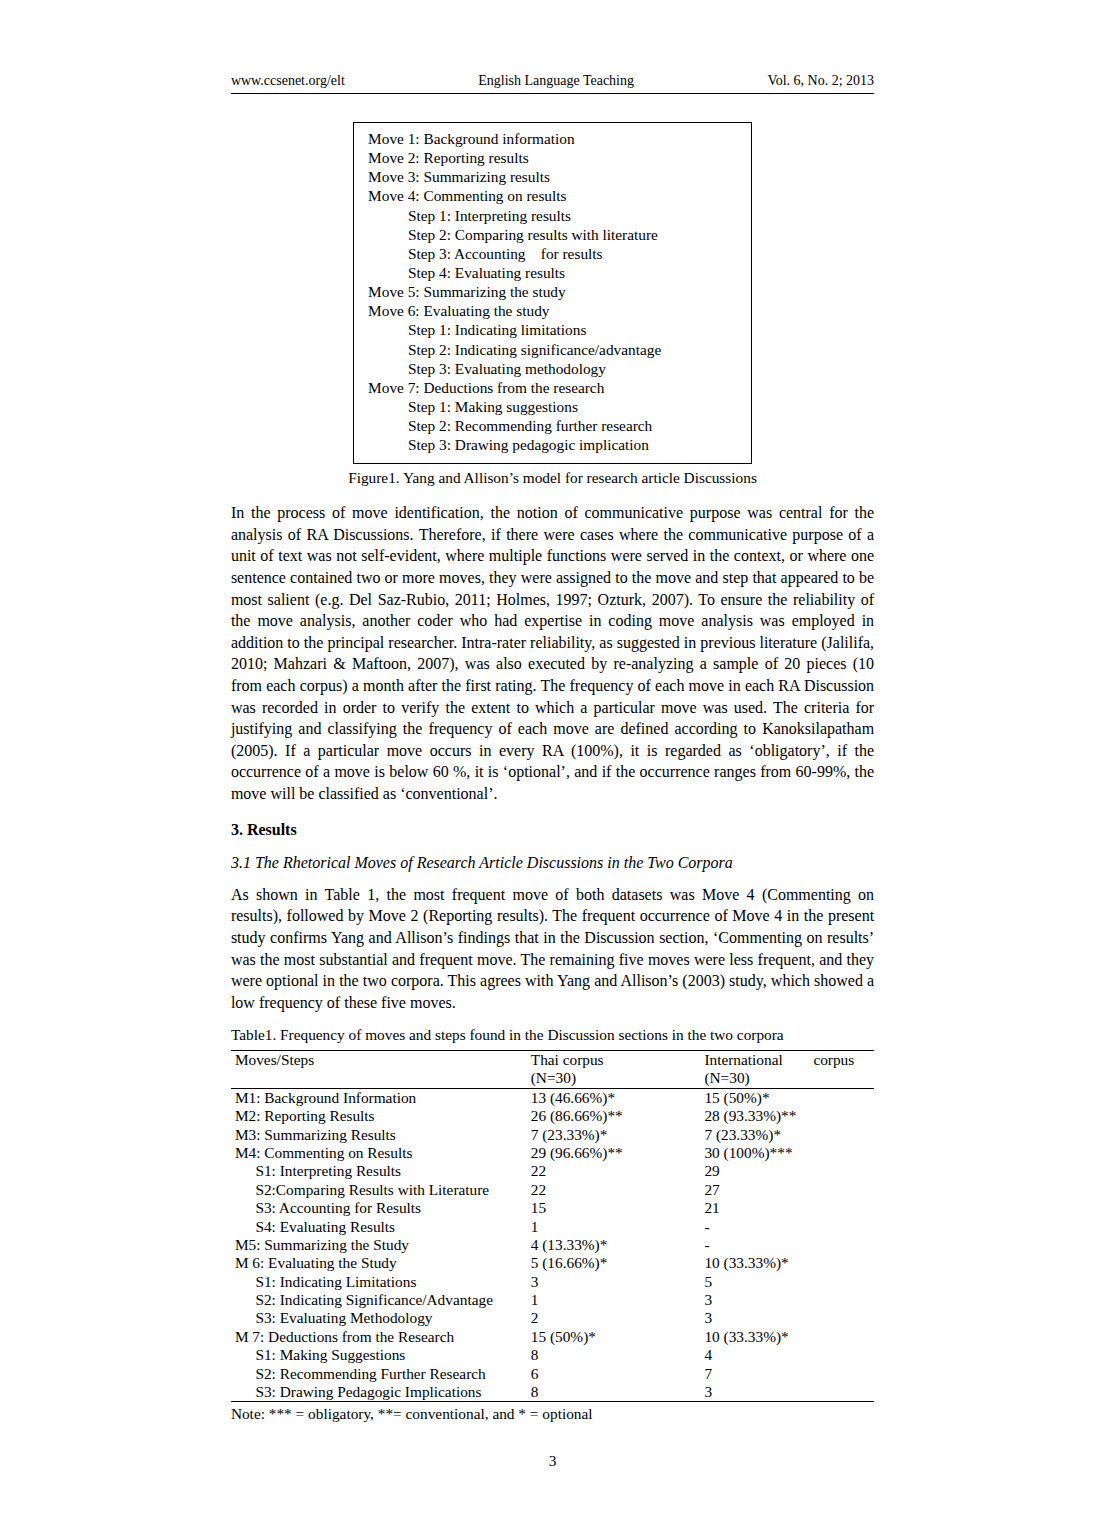www.ccsenet.org/elt
English Language Teaching
Vol. 6, No. 2; 2013
Move 1: Background information
Move 2: Reporting results
Move 3: Summarizing results
Move 4: Commenting on results
Step 1: Interpreting results
Step 2: Comparing results with literature
Step 3: Accounting for results
Step 4: Evaluating results
Move 5: Summarizing the study
Move 6: Evaluating the study
Step 1: Indicating limitations
Step 2: Indicating significance/advantage
Step 3: Evaluating methodology
Move 7: Deductions from the research
Step 1: Making suggestions
Step 2: Recommending further research
Step 3: Drawing pedagogic implication
Figure1. Yang and Allison’s model for research article Discussions
In the process of move identification, the notion of communicative purpose was central for the analysis of RA Discussions. Therefore, if there were cases where the communicative purpose of a unit of text was not self-evident, where multiple functions were served in the context, or where one sentence contained two or more moves, they were assigned to the move and step that appeared to be most salient (e.g. Del Saz-Rubio, 2011; Holmes, 1997; Ozturk, 2007). To ensure the reliability of the move analysis, another coder who had expertise in coding move analysis was employed in addition to the principal researcher. Intra-rater reliability, as suggested in previous literature (Jalilifa, 2010; Mahzari & Maftoon, 2007), was also executed by re-analyzing a sample of 20 pieces (10 from each corpus) a month after the first rating. The frequency of each move in each RA Discussion was recorded in order to verify the extent to which a particular move was used. The criteria for justifying and classifying the frequency of each move are defined according to Kanoksilapatham (2005). If a particular move occurs in every RA (100%), it is regarded as ‘obligatory’, if the occurrence of a move is below 60 %, it is ‘optional’, and if the occurrence ranges from 60-99%, the move will be classified as ‘conventional’.
3. Results
3.1 The Rhetorical Moves of Research Article Discussions in the Two Corpora
As shown in Table 1, the most frequent move of both datasets was Move 4 (Commenting on results), followed by Move 2 (Reporting results). The frequent occurrence of Move 4 in the present study confirms Yang and Allison’s findings that in the Discussion section, ‘Commenting on results’ was the most substantial and frequent move. The remaining five moves were less frequent, and they were optional in the two corpora. This agrees with Yang and Allison’s (2003) study, which showed a low frequency of these five moves.
Table1. Frequency of moves and steps found in the Discussion sections in the two corpora
| Moves/Steps | Thai corpus (N=30) | International corpus (N=30) |
| --- | --- | --- |
| M1: Background Information | 13 (46.66%)* | 15 (50%)* |
| M2: Reporting Results | 26 (86.66%)** | 28 (93.33%)** |
| M3: Summarizing Results | 7 (23.33%)* | 7 (23.33%)* |
| M4: Commenting on Results | 29 (96.66%)** | 30 (100%)*** |
| S1: Interpreting Results | 22 | 29 |
| S2:Comparing Results with Literature | 22 | 27 |
| S3: Accounting for Results | 15 | 21 |
| S4: Evaluating Results | 1 | - |
| M5: Summarizing the Study | 4 (13.33%)* | - |
| M 6: Evaluating the Study | 5 (16.66%)* | 10 (33.33%)* |
| S1: Indicating Limitations | 3 | 5 |
| S2: Indicating Significance/Advantage | 1 | 3 |
| S3: Evaluating Methodology | 2 | 3 |
| M 7: Deductions from the Research | 15 (50%)* | 10 (33.33%)* |
| S1: Making Suggestions | 8 | 4 |
| S2: Recommending Further Research | 6 | 7 |
| S3: Drawing Pedagogic Implications | 8 | 3 |
Note: *** = obligatory, **= conventional, and * = optional
3